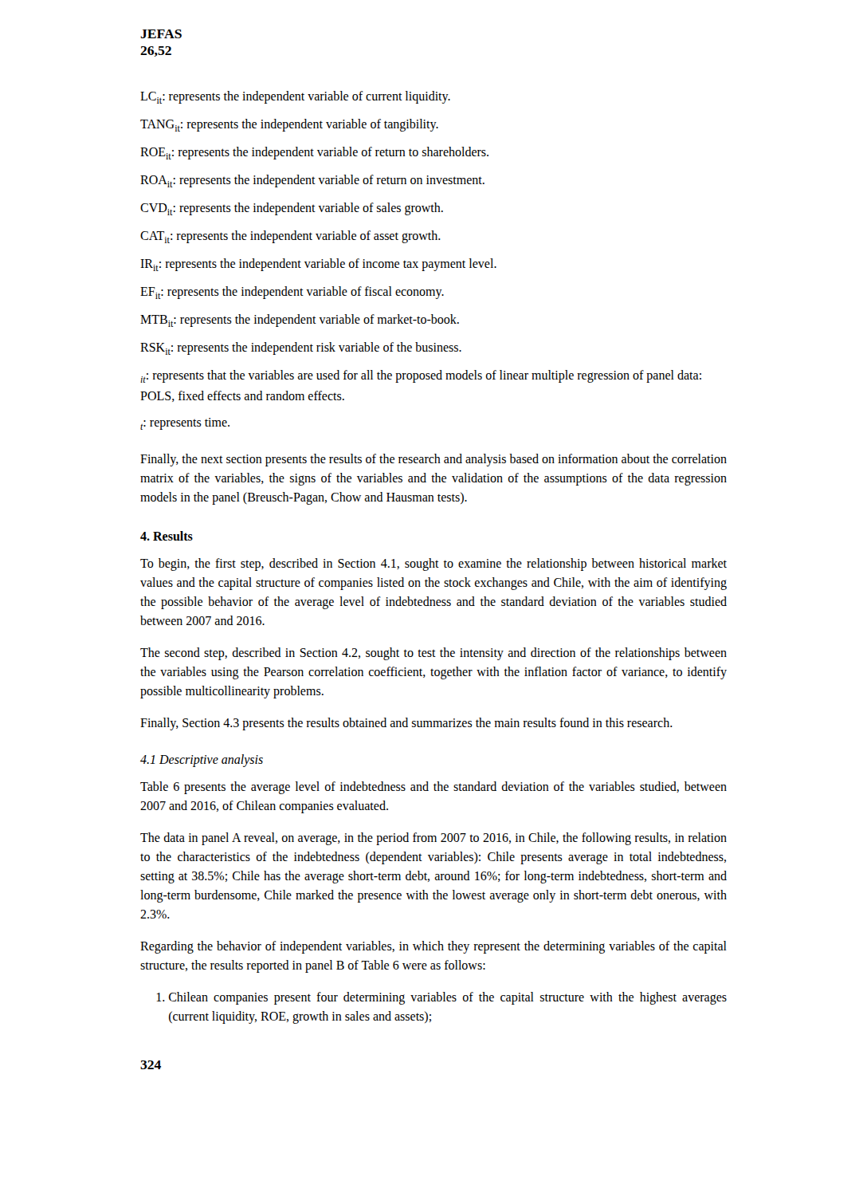JEFAS
26,52
LCit:
represents the independent variable of current liquidity.
TANGit:
represents the independent variable of tangibility.
ROEit:
represents the independent variable of return to shareholders.
ROAit:
represents the independent variable of return on investment.
CVDit:
represents the independent variable of sales growth.
CATit:
represents the independent variable of asset growth.
IRit:
represents the independent variable of income tax payment level.
EFit:
represents the independent variable of fiscal economy.
MTBit:
represents the independent variable of market-to-book.
RSKit:
represents the independent risk variable of the business.
it:
represents that the variables are used for all the proposed models of linear multiple regression of panel data: POLS, fixed effects and random effects.
t:
represents time.
Finally, the next section presents the results of the research and analysis based on information about the correlation matrix of the variables, the signs of the variables and the validation of the assumptions of the data regression models in the panel (Breusch-Pagan, Chow and Hausman tests).
4. Results
To begin, the first step, described in Section 4.1, sought to examine the relationship between historical market values and the capital structure of companies listed on the stock exchanges and Chile, with the aim of identifying the possible behavior of the average level of indebtedness and the standard deviation of the variables studied between 2007 and 2016.
The second step, described in Section 4.2, sought to test the intensity and direction of the relationships between the variables using the Pearson correlation coefficient, together with the inflation factor of variance, to identify possible multicollinearity problems.
Finally, Section 4.3 presents the results obtained and summarizes the main results found in this research.
4.1 Descriptive analysis
Table 6 presents the average level of indebtedness and the standard deviation of the variables studied, between 2007 and 2016, of Chilean companies evaluated.
The data in panel A reveal, on average, in the period from 2007 to 2016, in Chile, the following results, in relation to the characteristics of the indebtedness (dependent variables): Chile presents average in total indebtedness, setting at 38.5%; Chile has the average short-term debt, around 16%; for long-term indebtedness, short-term and long-term burdensome, Chile marked the presence with the lowest average only in short-term debt onerous, with 2.3%.
Regarding the behavior of independent variables, in which they represent the determining variables of the capital structure, the results reported in panel B of Table 6 were as follows:
Chilean companies present four determining variables of the capital structure with the highest averages (current liquidity, ROE, growth in sales and assets);
324